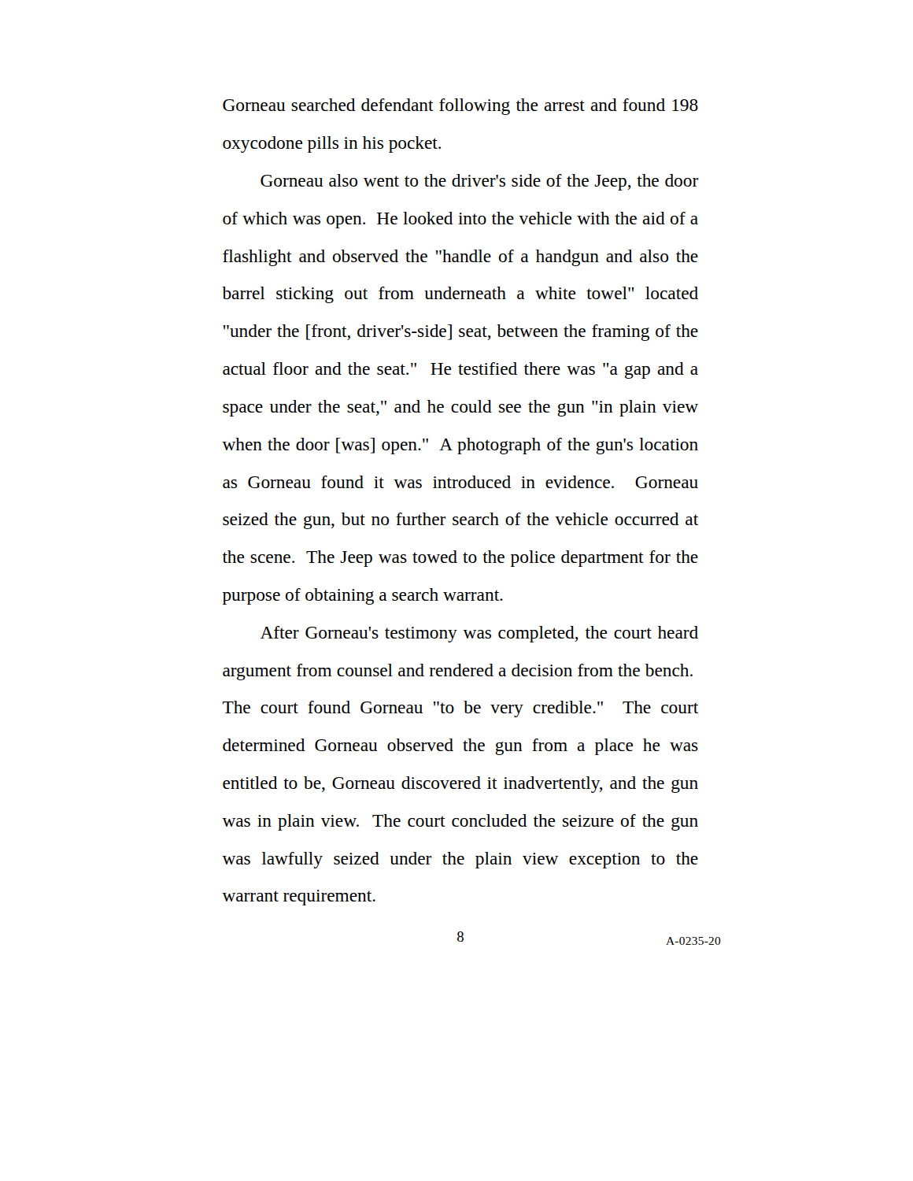Gorneau searched defendant following the arrest and found 198 oxycodone pills in his pocket.
Gorneau also went to the driver's side of the Jeep, the door of which was open. He looked into the vehicle with the aid of a flashlight and observed the "handle of a handgun and also the barrel sticking out from underneath a white towel" located "under the [front, driver's-side] seat, between the framing of the actual floor and the seat." He testified there was "a gap and a space under the seat," and he could see the gun "in plain view when the door [was] open." A photograph of the gun's location as Gorneau found it was introduced in evidence. Gorneau seized the gun, but no further search of the vehicle occurred at the scene. The Jeep was towed to the police department for the purpose of obtaining a search warrant.
After Gorneau's testimony was completed, the court heard argument from counsel and rendered a decision from the bench. The court found Gorneau "to be very credible." The court determined Gorneau observed the gun from a place he was entitled to be, Gorneau discovered it inadvertently, and the gun was in plain view. The court concluded the seizure of the gun was lawfully seized under the plain view exception to the warrant requirement.
8
A-0235-20